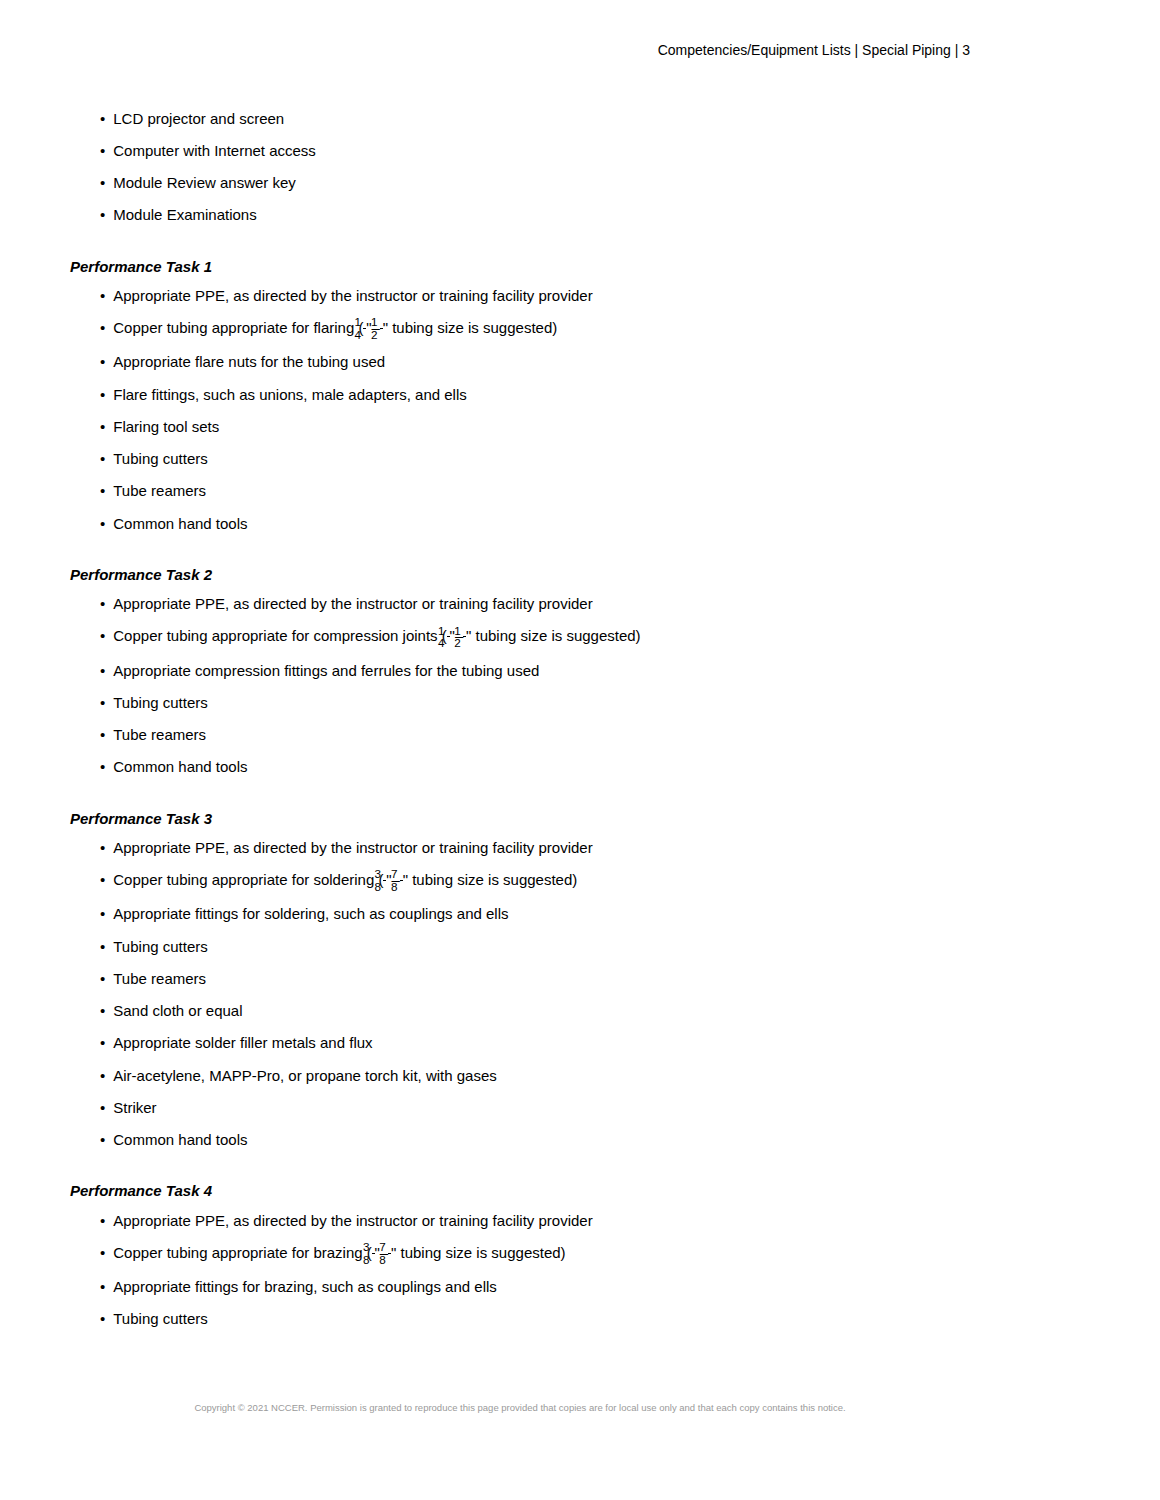Competencies/Equipment Lists | Special Piping | 3
LCD projector and screen
Computer with Internet access
Module Review answer key
Module Examinations
Performance Task 1
Appropriate PPE, as directed by the instructor or training facility provider
Copper tubing appropriate for flaring (14"–12" tubing size is suggested)
Appropriate flare nuts for the tubing used
Flare fittings, such as unions, male adapters, and ells
Flaring tool sets
Tubing cutters
Tube reamers
Common hand tools
Performance Task 2
Appropriate PPE, as directed by the instructor or training facility provider
Copper tubing appropriate for compression joints (14"–12" tubing size is suggested)
Appropriate compression fittings and ferrules for the tubing used
Tubing cutters
Tube reamers
Common hand tools
Performance Task 3
Appropriate PPE, as directed by the instructor or training facility provider
Copper tubing appropriate for soldering (38"–78" tubing size is suggested)
Appropriate fittings for soldering, such as couplings and ells
Tubing cutters
Tube reamers
Sand cloth or equal
Appropriate solder filler metals and flux
Air-acetylene, MAPP-Pro, or propane torch kit, with gases
Striker
Common hand tools
Performance Task 4
Appropriate PPE, as directed by the instructor or training facility provider
Copper tubing appropriate for brazing (38"–78" tubing size is suggested)
Appropriate fittings for brazing, such as couplings and ells
Tubing cutters
Copyright © 2021 NCCER. Permission is granted to reproduce this page provided that copies are for local use only and that each copy contains this notice.